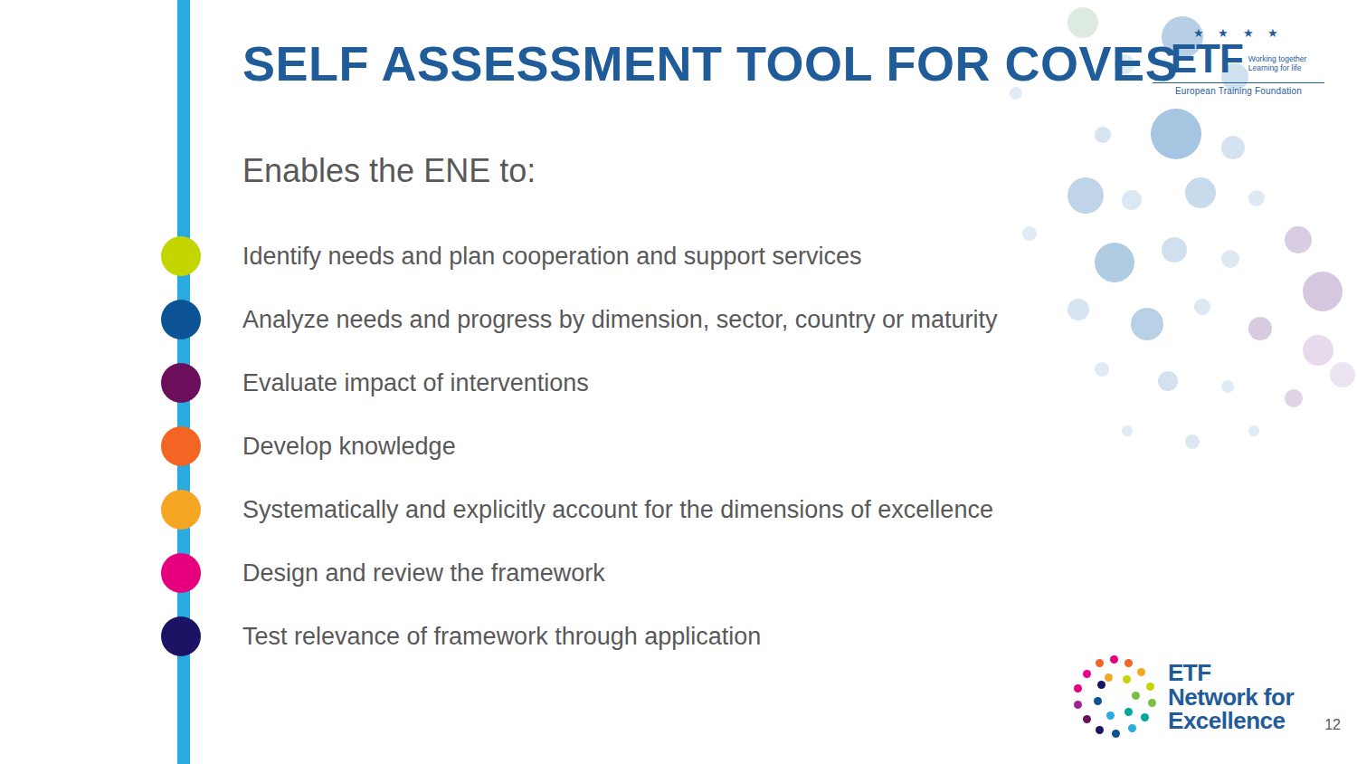Self Assessment Tool for CoVEs
★ ★ ★ ★
ETF
Working together
Learning for life
European Training Foundation
Enables the ENE to:
Identify needs and plan cooperation and support services
Analyze needs and progress by dimension, sector, country or maturity
Evaluate impact of interventions
Develop knowledge
Systematically and explicitly account for the dimensions of excellence
Design and review the framework
Test relevance of framework through application
ETF
Network for
Excellence
12